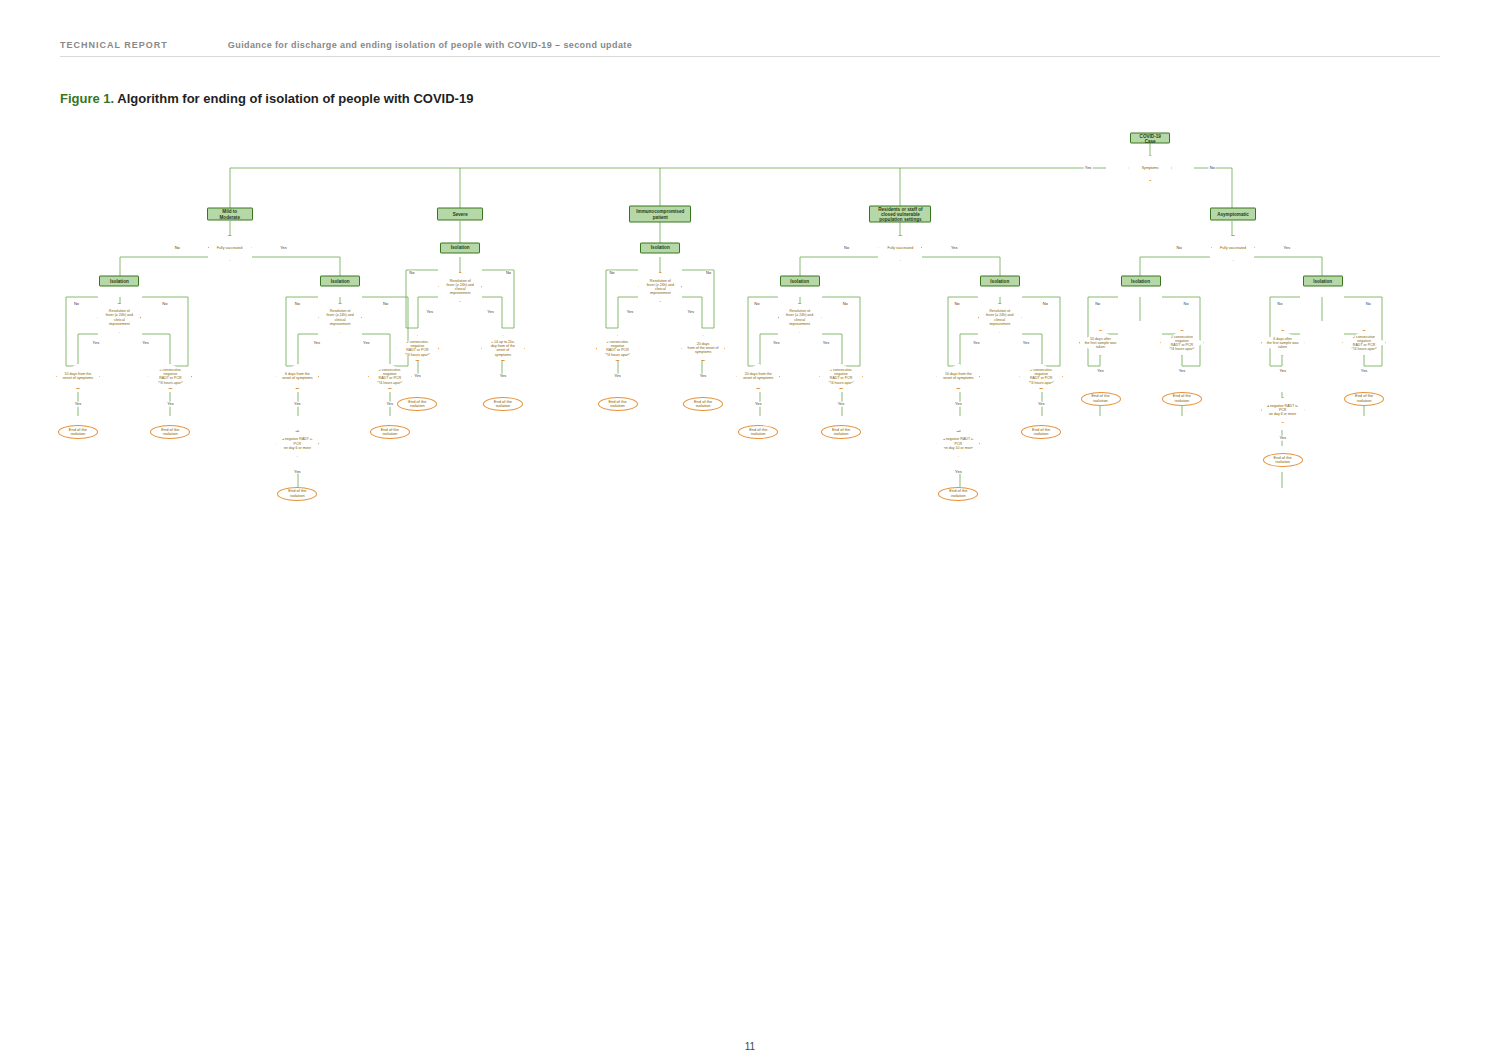Technical report Guidance for discharge and ending isolation of people with COVID-19 – second update
Figure 1. Algorithm for ending of isolation of people with COVID-19
COVID-19
Case
Symptoms
Yes
No
Mild to
Moderate
Severe
Immunocompromised
patient
Residents or staff of
closed vulnerable
population settings
Asymptomatic
Fully vaccinated
No
Yes
Isolation
Isolation
Resolution of
fever (≥ 24h) and clinical
improvement
Resolution of
fever (≥ 24h) and clinical
improvement
No
No
No
No
Yes
Yes
Yes
Yes
10 days from the
onset of symptoms
2 consecutive negative
RADT or PCR
(24 hours apart)
6 days from the
onset of symptoms
2 consecutive negative
RADT or PCR
(24 hours apart)
Yes
Yes
Yes
Yes
End of the
isolation
End of the
isolation
A negative RADT or PCR
on day 6 or more
End of the
isolation
Yes
End of the
isolation
Isolation
Resolution of
fever (≥ 24h) and
clinical improvement
No
No
Yes
Yes
2 consecutive negative
RADT or PCR
(24 hours apart)
≥ 14 up to 20th
day from of the onset of
symptoms
Yes
Yes
End of the
isolation
End of the
isolation
Isolation
Resolution of
fever (≥ 24h) and
clinical improvement
No
No
Yes
Yes
2 consecutive negative
RADT or PCR
(24 hours apart)
20 days
from of the onset of
symptoms
Yes
Yes
End of the
isolation
End of the
isolation
Fully vaccinated
No
Yes
Isolation
Isolation
Resolution of
fever (≥ 24h) and clinical
improvement
Resolution of
fever (≥ 24h) and clinical
improvement
No
No
No
No
Yes
Yes
Yes
Yes
20 days from the
onset of symptoms
2 consecutive negative
RADT or PCR
(24 hours apart)
10 days from the
onset of symptoms
2 consecutive negative
RADT or PCR
(24 hours apart)
Yes
Yes
Yes
Yes
End of the
isolation
End of the
isolation
A negative RADT or PCR
on day 10 or more
End of the
isolation
Yes
End of the
isolation
Fully vaccinated
No
Yes
Isolation
Isolation
No
No
No
No
10 days after
the first sample was
taken
2 consecutive negative
RADT or PCR
(24 hours apart)
6 days after
the first sample was
taken
2 consecutive negative
RADT or PCR
(24 hours apart)
Yes
Yes
Yes
Yes
End of the
isolation
End of the
isolation
A negative RADT or PCR
on day 6 or more
End of the
isolation
Yes
End of the
isolation
11